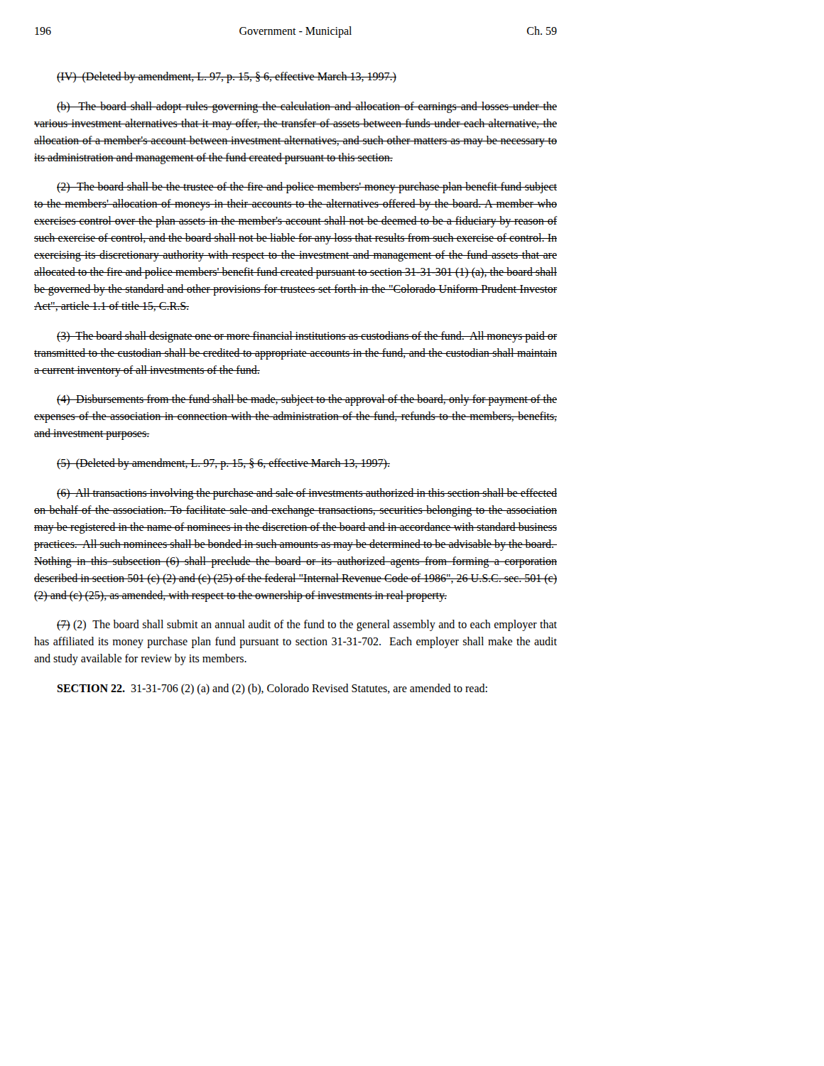196 Government - Municipal Ch. 59
(IV) (Deleted by amendment, L. 97, p. 15, § 6, effective March 13, 1997.)
(b) The board shall adopt rules governing the calculation and allocation of earnings and losses under the various investment alternatives that it may offer, the transfer of assets between funds under each alternative, the allocation of a member's account between investment alternatives, and such other matters as may be necessary to its administration and management of the fund created pursuant to this section.
(2) The board shall be the trustee of the fire and police members' money purchase plan benefit fund subject to the members' allocation of moneys in their accounts to the alternatives offered by the board. A member who exercises control over the plan assets in the member's account shall not be deemed to be a fiduciary by reason of such exercise of control, and the board shall not be liable for any loss that results from such exercise of control. In exercising its discretionary authority with respect to the investment and management of the fund assets that are allocated to the fire and police members' benefit fund created pursuant to section 31-31-301 (1) (a), the board shall be governed by the standard and other provisions for trustees set forth in the "Colorado Uniform Prudent Investor Act", article 1.1 of title 15, C.R.S.
(3) The board shall designate one or more financial institutions as custodians of the fund. All moneys paid or transmitted to the custodian shall be credited to appropriate accounts in the fund, and the custodian shall maintain a current inventory of all investments of the fund.
(4) Disbursements from the fund shall be made, subject to the approval of the board, only for payment of the expenses of the association in connection with the administration of the fund, refunds to the members, benefits, and investment purposes.
(5) (Deleted by amendment, L. 97, p. 15, § 6, effective March 13, 1997).
(6) All transactions involving the purchase and sale of investments authorized in this section shall be effected on behalf of the association. To facilitate sale and exchange transactions, securities belonging to the association may be registered in the name of nominees in the discretion of the board and in accordance with standard business practices. All such nominees shall be bonded in such amounts as may be determined to be advisable by the board. Nothing in this subsection (6) shall preclude the board or its authorized agents from forming a corporation described in section 501 (c) (2) and (c) (25) of the federal "Internal Revenue Code of 1986", 26 U.S.C. sec. 501 (c) (2) and (c) (25), as amended, with respect to the ownership of investments in real property.
(7) (2) The board shall submit an annual audit of the fund to the general assembly and to each employer that has affiliated its money purchase plan fund pursuant to section 31-31-702. Each employer shall make the audit and study available for review by its members.
SECTION 22. 31-31-706 (2) (a) and (2) (b), Colorado Revised Statutes, are amended to read: